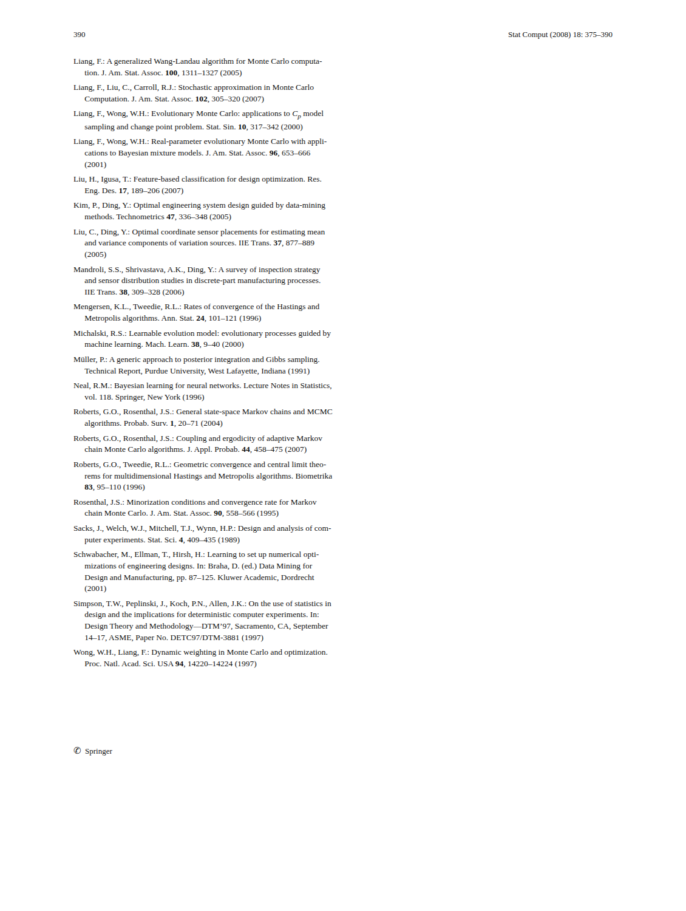390 Stat Comput (2008) 18: 375–390
Liang, F.: A generalized Wang-Landau algorithm for Monte Carlo computation. J. Am. Stat. Assoc. 100, 1311–1327 (2005)
Liang, F., Liu, C., Carroll, R.J.: Stochastic approximation in Monte Carlo Computation. J. Am. Stat. Assoc. 102, 305–320 (2007)
Liang, F., Wong, W.H.: Evolutionary Monte Carlo: applications to Cp model sampling and change point problem. Stat. Sin. 10, 317–342 (2000)
Liang, F., Wong, W.H.: Real-parameter evolutionary Monte Carlo with applications to Bayesian mixture models. J. Am. Stat. Assoc. 96, 653–666 (2001)
Liu, H., Igusa, T.: Feature-based classification for design optimization. Res. Eng. Des. 17, 189–206 (2007)
Kim, P., Ding, Y.: Optimal engineering system design guided by data-mining methods. Technometrics 47, 336–348 (2005)
Liu, C., Ding, Y.: Optimal coordinate sensor placements for estimating mean and variance components of variation sources. IIE Trans. 37, 877–889 (2005)
Mandroli, S.S., Shrivastava, A.K., Ding, Y.: A survey of inspection strategy and sensor distribution studies in discrete-part manufacturing processes. IIE Trans. 38, 309–328 (2006)
Mengersen, K.L., Tweedie, R.L.: Rates of convergence of the Hastings and Metropolis algorithms. Ann. Stat. 24, 101–121 (1996)
Michalski, R.S.: Learnable evolution model: evolutionary processes guided by machine learning. Mach. Learn. 38, 9–40 (2000)
Müller, P.: A generic approach to posterior integration and Gibbs sampling. Technical Report, Purdue University, West Lafayette, Indiana (1991)
Neal, R.M.: Bayesian learning for neural networks. Lecture Notes in Statistics, vol. 118. Springer, New York (1996)
Roberts, G.O., Rosenthal, J.S.: General state-space Markov chains and MCMC algorithms. Probab. Surv. 1, 20–71 (2004)
Roberts, G.O., Rosenthal, J.S.: Coupling and ergodicity of adaptive Markov chain Monte Carlo algorithms. J. Appl. Probab. 44, 458–475 (2007)
Roberts, G.O., Tweedie, R.L.: Geometric convergence and central limit theorems for multidimensional Hastings and Metropolis algorithms. Biometrika 83, 95–110 (1996)
Rosenthal, J.S.: Minorization conditions and convergence rate for Markov chain Monte Carlo. J. Am. Stat. Assoc. 90, 558–566 (1995)
Sacks, J., Welch, W.J., Mitchell, T.J., Wynn, H.P.: Design and analysis of computer experiments. Stat. Sci. 4, 409–435 (1989)
Schwabacher, M., Ellman, T., Hirsh, H.: Learning to set up numerical optimizations of engineering designs. In: Braha, D. (ed.) Data Mining for Design and Manufacturing, pp. 87–125. Kluwer Academic, Dordrecht (2001)
Simpson, T.W., Peplinski, J., Koch, P.N., Allen, J.K.: On the use of statistics in design and the implications for deterministic computer experiments. In: Design Theory and Methodology—DTM’97, Sacramento, CA, September 14–17, ASME, Paper No. DETC97/DTM-3881 (1997)
Wong, W.H., Liang, F.: Dynamic weighting in Monte Carlo and optimization. Proc. Natl. Acad. Sci. USA 94, 14220–14224 (1997)
✆ Springer